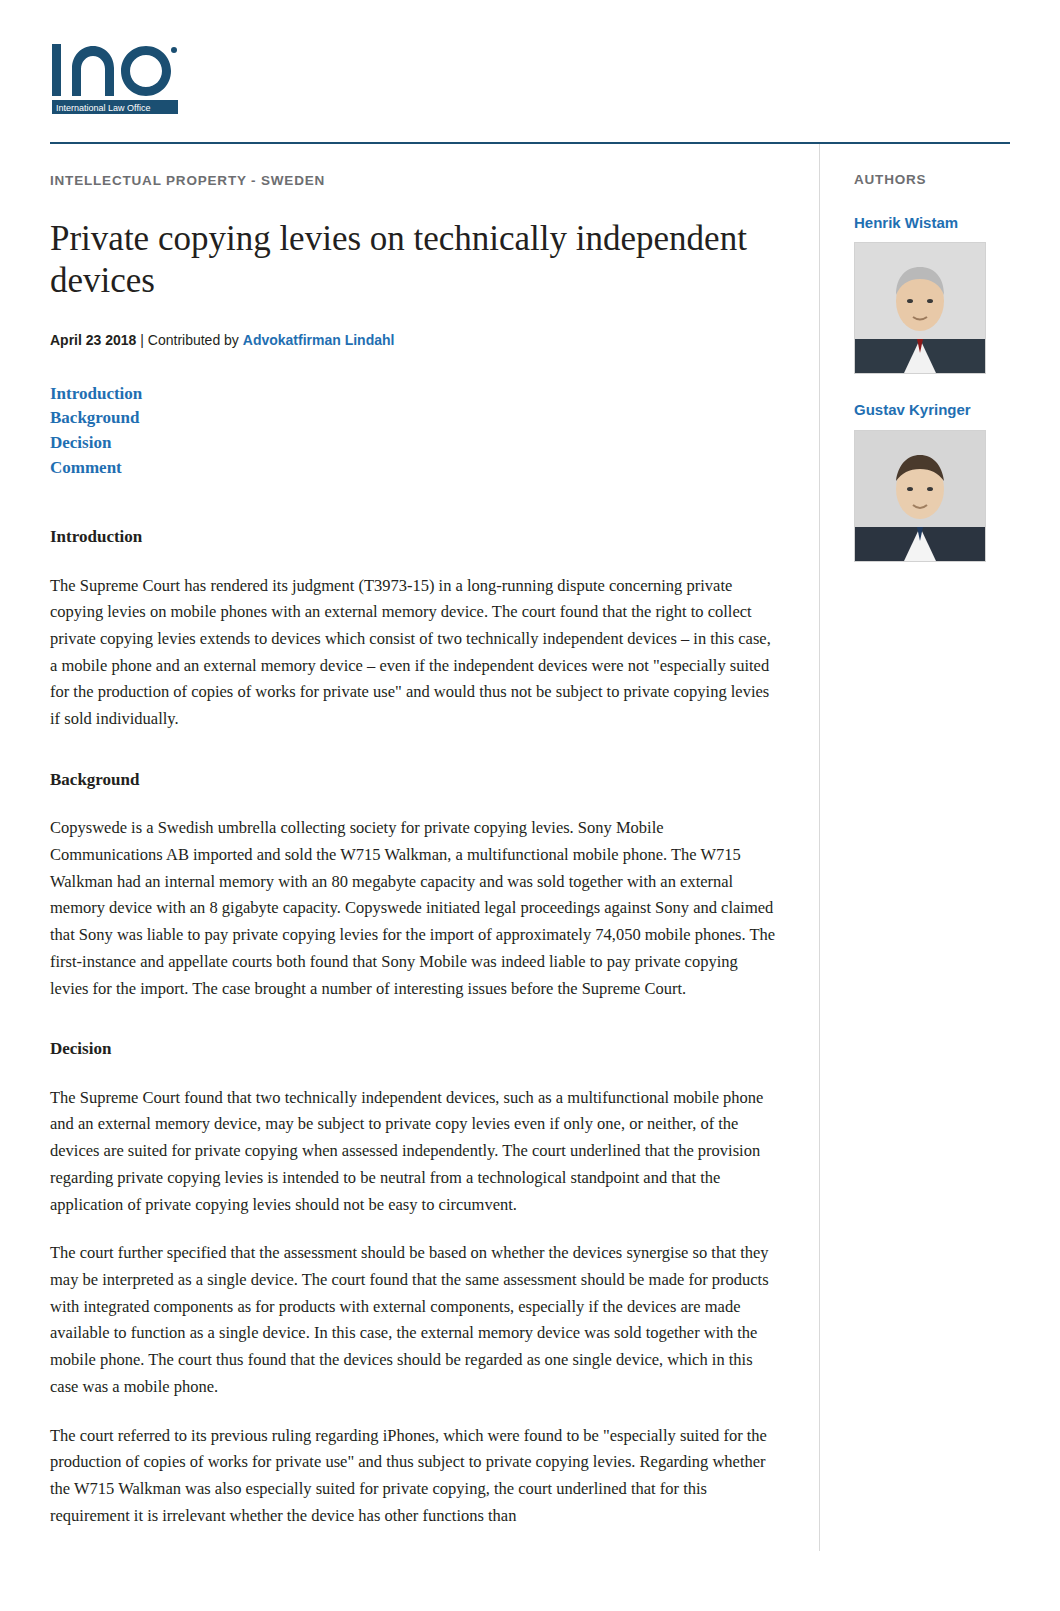International Law Office
Intellectual Property - Sweden
Private copying levies on technically independent devices
April 23 2018 | Contributed by Advokatfirman Lindahl
Introduction Background Decision Comment
Introduction
The Supreme Court has rendered its judgment (T3973-15) in a long-running dispute concerning private copying levies on mobile phones with an external memory device. The court found that the right to collect private copying levies extends to devices which consist of two technically independent devices – in this case, a mobile phone and an external memory device – even if the independent devices were not "especially suited for the production of copies of works for private use" and would thus not be subject to private copying levies if sold individually.
Background
Copyswede is a Swedish umbrella collecting society for private copying levies. Sony Mobile Communications AB imported and sold the W715 Walkman, a multifunctional mobile phone. The W715 Walkman had an internal memory with an 80 megabyte capacity and was sold together with an external memory device with an 8 gigabyte capacity. Copyswede initiated legal proceedings against Sony and claimed that Sony was liable to pay private copying levies for the import of approximately 74,050 mobile phones. The first-instance and appellate courts both found that Sony Mobile was indeed liable to pay private copying levies for the import. The case brought a number of interesting issues before the Supreme Court.
Decision
The Supreme Court found that two technically independent devices, such as a multifunctional mobile phone and an external memory device, may be subject to private copy levies even if only one, or neither, of the devices are suited for private copying when assessed independently. The court underlined that the provision regarding private copying levies is intended to be neutral from a technological standpoint and that the application of private copying levies should not be easy to circumvent.
The court further specified that the assessment should be based on whether the devices synergise so that they may be interpreted as a single device. The court found that the same assessment should be made for products with integrated components as for products with external components, especially if the devices are made available to function as a single device. In this case, the external memory device was sold together with the mobile phone. The court thus found that the devices should be regarded as one single device, which in this case was a mobile phone.
The court referred to its previous ruling regarding iPhones, which were found to be "especially suited for the production of copies of works for private use" and thus subject to private copying levies. Regarding whether the W715 Walkman was also especially suited for private copying, the court underlined that for this requirement it is irrelevant whether the device has other functions than
Authors
Henrik Wistam
Gustav Kyringer